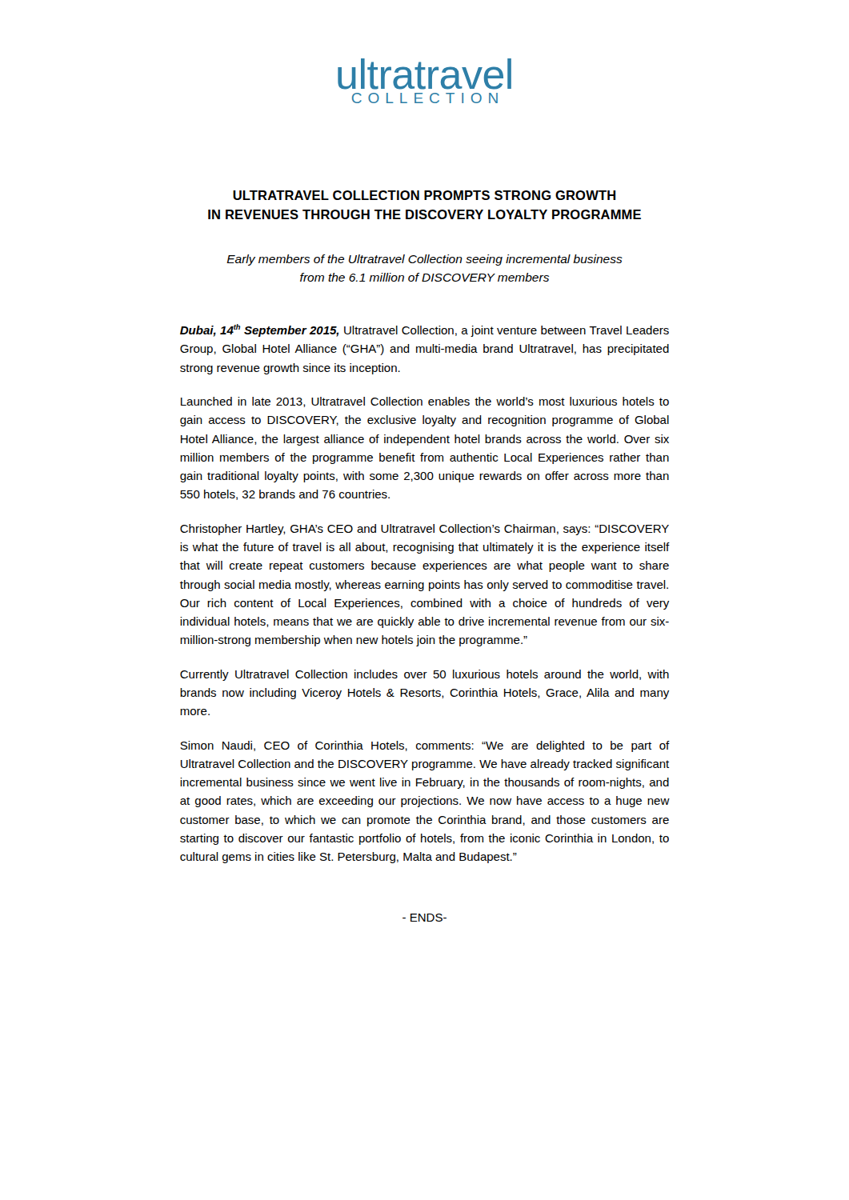ultratravel
COLLECTION
Ultratravel Collection prompts strong growth
in revenues through the DISCOVERY loyalty programme
Early members of the Ultratravel Collection seeing incremental business
from the 6.1 million of DISCOVERY members
Dubai, 14th September 2015, Ultratravel Collection, a joint venture between Travel Leaders Group, Global Hotel Alliance (“GHA”) and multi-media brand Ultratravel, has precipitated strong revenue growth since its inception.
Launched in late 2013, Ultratravel Collection enables the world’s most luxurious hotels to gain access to DISCOVERY, the exclusive loyalty and recognition programme of Global Hotel Alliance, the largest alliance of independent hotel brands across the world. Over six million members of the programme benefit from authentic Local Experiences rather than gain traditional loyalty points, with some 2,300 unique rewards on offer across more than 550 hotels, 32 brands and 76 countries.
Christopher Hartley, GHA’s CEO and Ultratravel Collection’s Chairman, says: “DISCOVERY is what the future of travel is all about, recognising that ultimately it is the experience itself that will create repeat customers because experiences are what people want to share through social media mostly, whereas earning points has only served to commoditise travel. Our rich content of Local Experiences, combined with a choice of hundreds of very individual hotels, means that we are quickly able to drive incremental revenue from our six-million-strong membership when new hotels join the programme.”
Currently Ultratravel Collection includes over 50 luxurious hotels around the world, with brands now including Viceroy Hotels & Resorts, Corinthia Hotels, Grace, Alila and many more.
Simon Naudi, CEO of Corinthia Hotels, comments: “We are delighted to be part of Ultratravel Collection and the DISCOVERY programme. We have already tracked significant incremental business since we went live in February, in the thousands of room-nights, and at good rates, which are exceeding our projections. We now have access to a huge new customer base, to which we can promote the Corinthia brand, and those customers are starting to discover our fantastic portfolio of hotels, from the iconic Corinthia in London, to cultural gems in cities like St. Petersburg, Malta and Budapest.”
- ENDS-